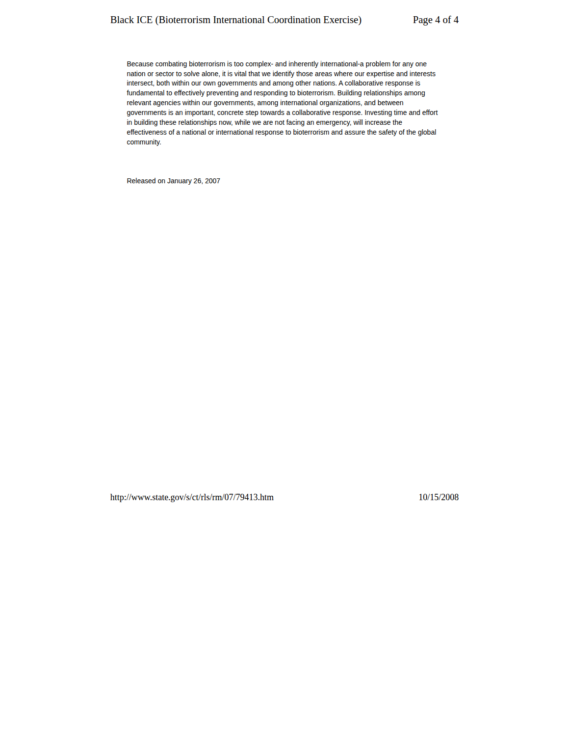Black ICE (Bioterrorism International Coordination Exercise) Page 4 of 4
Because combating bioterrorism is too complex- and inherently international-a problem for any one nation or sector to solve alone, it is vital that we identify those areas where our expertise and interests intersect, both within our own governments and among other nations. A collaborative response is fundamental to effectively preventing and responding to bioterrorism. Building relationships among relevant agencies within our governments, among international organizations, and between governments is an important, concrete step towards a collaborative response. Investing time and effort in building these relationships now, while we are not facing an emergency, will increase the effectiveness of a national or international response to bioterrorism and assure the safety of the global community.
Released on January 26, 2007
http://www.state.gov/s/ct/rls/rm/07/79413.htm 10/15/2008